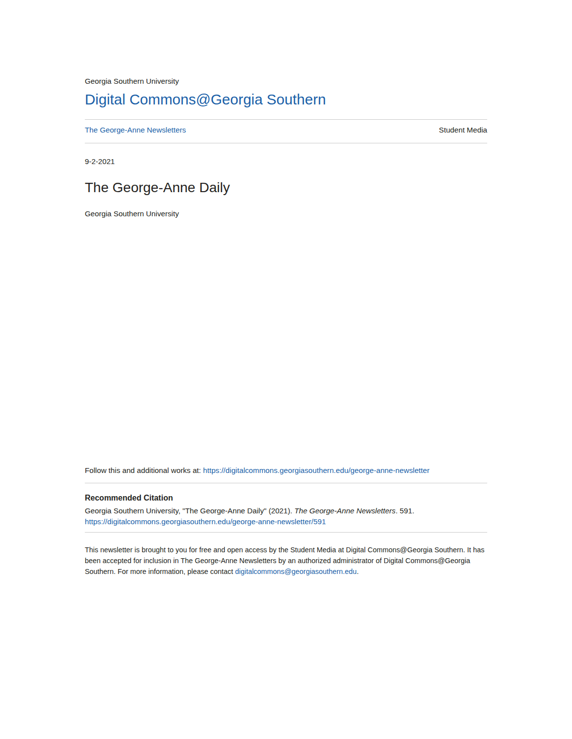Georgia Southern University
Digital Commons@Georgia Southern
The George-Anne Newsletters Student Media
9-2-2021
The George-Anne Daily
Georgia Southern University
Follow this and additional works at: https://digitalcommons.georgiasouthern.edu/george-anne-newsletter
Recommended Citation
Georgia Southern University, "The George-Anne Daily" (2021). The George-Anne Newsletters. 591.
https://digitalcommons.georgiasouthern.edu/george-anne-newsletter/591
This newsletter is brought to you for free and open access by the Student Media at Digital Commons@Georgia Southern. It has been accepted for inclusion in The George-Anne Newsletters by an authorized administrator of Digital Commons@Georgia Southern. For more information, please contact digitalcommons@georgiasouthern.edu.